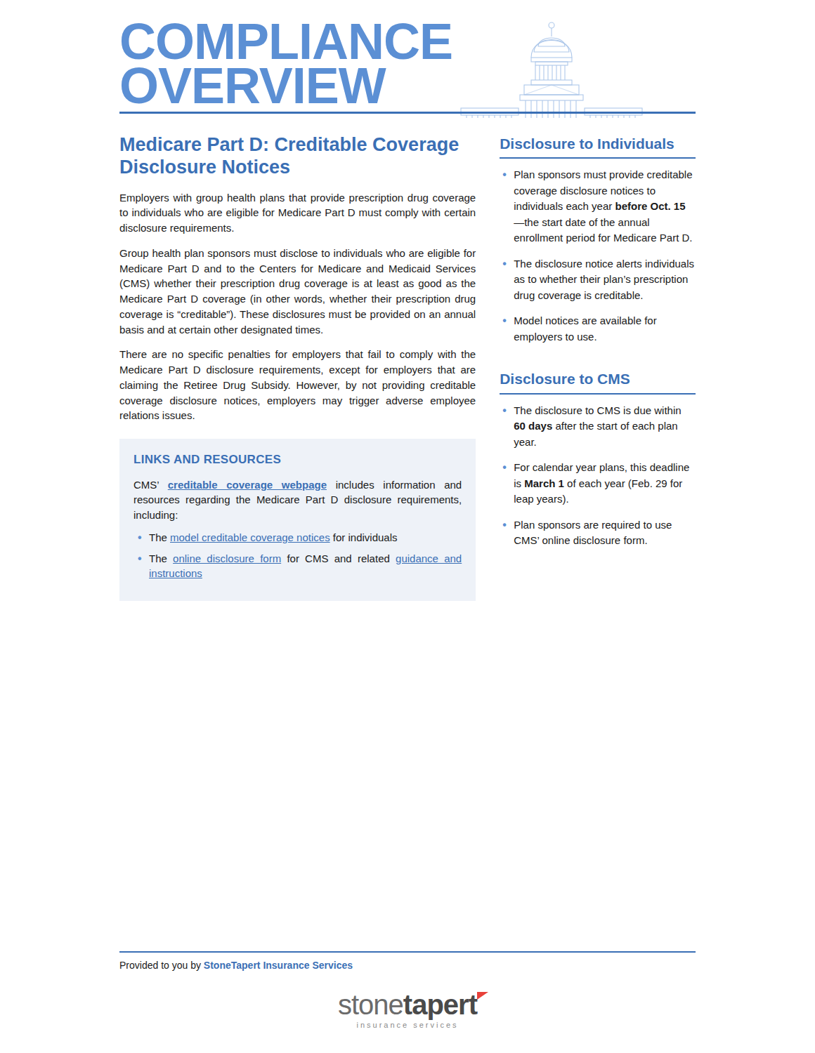Compliance
Overview
Medicare Part D: Creditable Coverage Disclosure Notices
Employers with group health plans that provide prescription drug coverage to individuals who are eligible for Medicare Part D must comply with certain disclosure requirements.
Group health plan sponsors must disclose to individuals who are eligible for Medicare Part D and to the Centers for Medicare and Medicaid Services (CMS) whether their prescription drug coverage is at least as good as the Medicare Part D coverage (in other words, whether their prescription drug coverage is “creditable”). These disclosures must be provided on an annual basis and at certain other designated times.
There are no specific penalties for employers that fail to comply with the Medicare Part D disclosure requirements, except for employers that are claiming the Retiree Drug Subsidy. However, by not providing creditable coverage disclosure notices, employers may trigger adverse employee relations issues.
Links and Resources
CMS’ creditable coverage webpage includes information and resources regarding the Medicare Part D disclosure requirements, including:
The model creditable coverage notices for individuals
The online disclosure form for CMS and related guidance and instructions
Disclosure to Individuals
Plan sponsors must provide creditable coverage disclosure notices to individuals each year before Oct. 15—the start date of the annual enrollment period for Medicare Part D.
The disclosure notice alerts individuals as to whether their plan’s prescription drug coverage is creditable.
Model notices are available for employers to use.
Disclosure to CMS
The disclosure to CMS is due within 60 days after the start of each plan year.
For calendar year plans, this deadline is March 1 of each year (Feb. 29 for leap years).
Plan sponsors are required to use CMS’ online disclosure form.
Provided to you by StoneTapert Insurance Services
stonetapert
Insurance Services